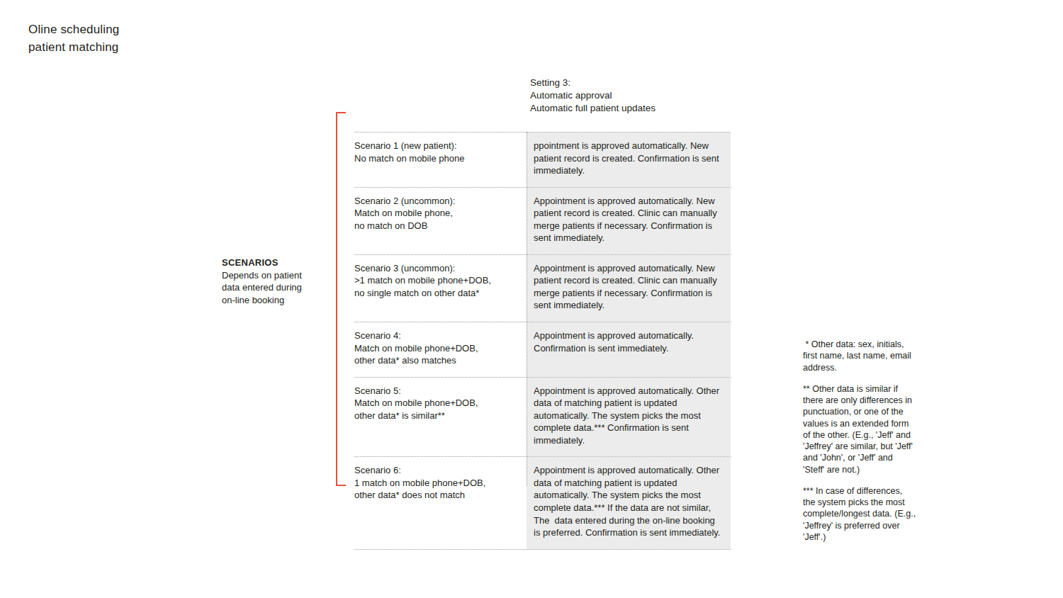Oline scheduling
patient matching
Setting 3:
Automatic approval
Automatic full patient updates
SCENARIOS
Depends on patient data entered during on-line booking
Scenario 1 (new patient):
No match on mobile phone
ppointment is approved automatically. New patient record is created. Confirmation is sent immediately.
Scenario 2 (uncommon):
Match on mobile phone,
no match on DOB
Appointment is approved automatically. New patient record is created. Clinic can manually merge patients if necessary. Confirmation is sent immediately.
Scenario 3 (uncommon):
>1 match on mobile phone+DOB,
no single match on other data*
Appointment is approved automatically. New patient record is created. Clinic can manually merge patients if necessary. Confirmation is sent immediately.
Scenario 4:
Match on mobile phone+DOB,
other data* also matches
Appointment is approved automatically. Confirmation is sent immediately.
Scenario 5:
Match on mobile phone+DOB,
other data* is similar**
Appointment is approved automatically. Other data of matching patient is updated automatically. The system picks the most complete data.*** Confirmation is sent immediately.
Scenario 6:
1 match on mobile phone+DOB,
other data* does not match
Appointment is approved automatically. Other data of matching patient is updated automatically. The system picks the most complete data.*** If the data are not similar, The data entered during the on-line booking is preferred. Confirmation is sent immediately.
* Other data: sex, initials, first name, last name, email address.
** Other data is similar if there are only differences in punctuation, or one of the values is an extended form of the other. (E.g., 'Jeff' and 'Jeffrey' are similar, but 'Jeff' and 'John', or 'Jeff' and 'Steff' are not.)
*** In case of differences, the system picks the most complete/longest data. (E.g., 'Jeffrey' is preferred over 'Jeff'.)